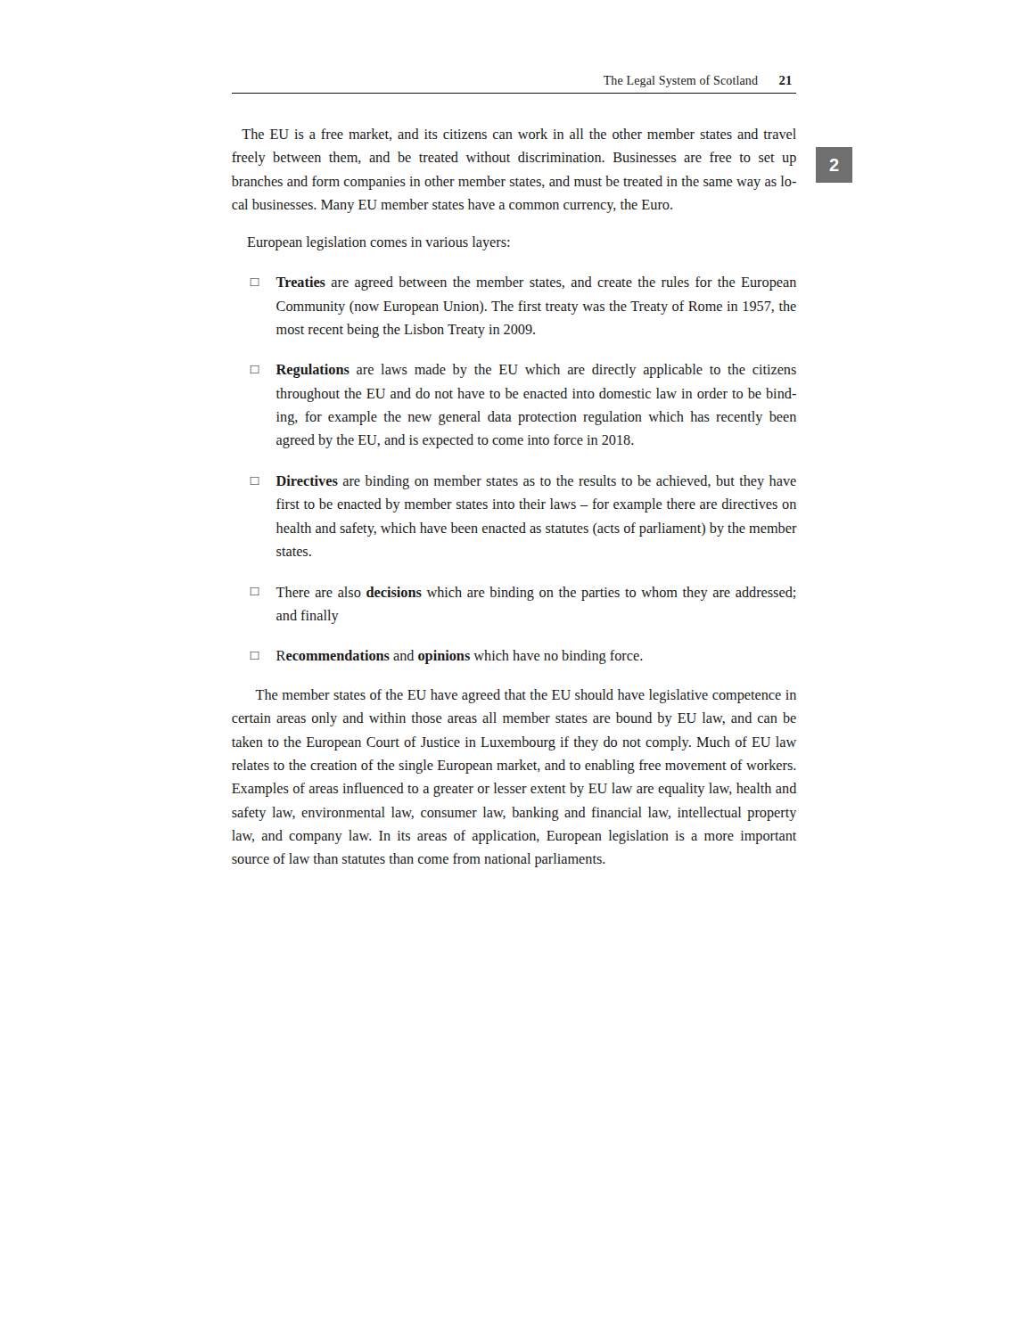The Legal System of Scotland 21
2
The EU is a free market, and its citizens can work in all the other member states and travel freely between them, and be treated without discrimination. Businesses are free to set up branches and form companies in other member states, and must be treated in the same way as local businesses. Many EU member states have a common currency, the Euro.
European legislation comes in various layers:
Treaties are agreed between the member states, and create the rules for the European Community (now European Union). The first treaty was the Treaty of Rome in 1957, the most recent being the Lisbon Treaty in 2009.
Regulations are laws made by the EU which are directly applicable to the citizens throughout the EU and do not have to be enacted into domestic law in order to be binding, for example the new general data protection regulation which has recently been agreed by the EU, and is expected to come into force in 2018.
Directives are binding on member states as to the results to be achieved, but they have first to be enacted by member states into their laws – for example there are directives on health and safety, which have been enacted as statutes (acts of parliament) by the member states.
There are also decisions which are binding on the parties to whom they are addressed; and finally
Recommendations and opinions which have no binding force.
The member states of the EU have agreed that the EU should have legislative competence in certain areas only and within those areas all member states are bound by EU law, and can be taken to the European Court of Justice in Luxembourg if they do not comply. Much of EU law relates to the creation of the single European market, and to enabling free movement of workers. Examples of areas influenced to a greater or lesser extent by EU law are equality law, health and safety law, environmental law, consumer law, banking and financial law, intellectual property law, and company law. In its areas of application, European legislation is a more important source of law than statutes than come from national parliaments.